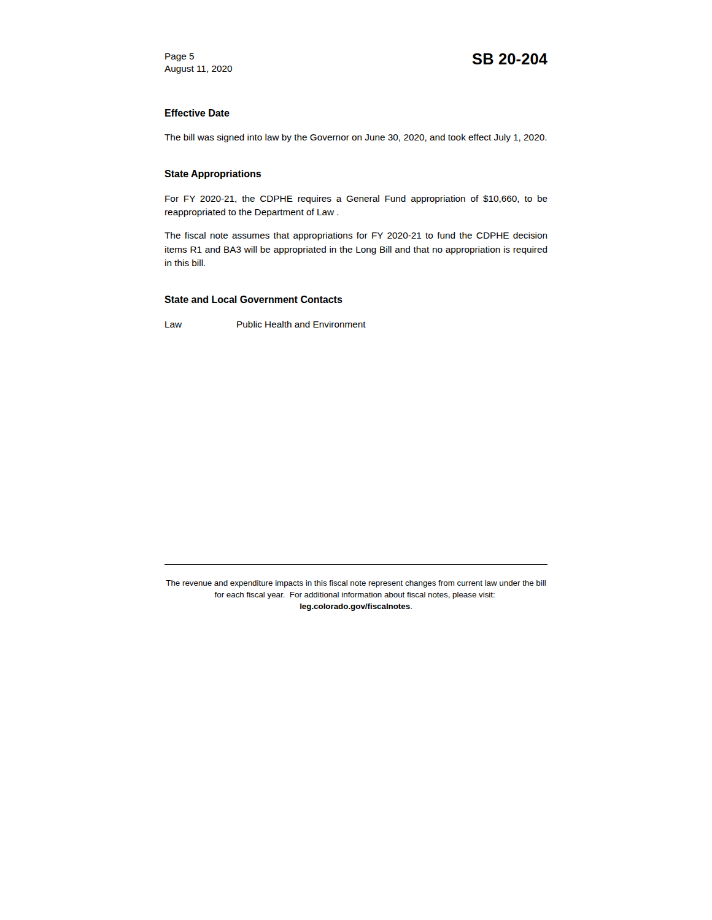Page 5
August 11, 2020
SB 20-204
Effective Date
The bill was signed into law by the Governor on June 30, 2020, and took effect July 1, 2020.
State Appropriations
For FY 2020-21, the CDPHE requires a General Fund appropriation of $10,660, to be reappropriated to the Department of Law .
The fiscal note assumes that appropriations for FY 2020-21 to fund the CDPHE decision items R1 and BA3 will be appropriated in the Long Bill and that no appropriation is required in this bill.
State and Local Government Contacts
Law Public Health and Environment
The revenue and expenditure impacts in this fiscal note represent changes from current law under the bill for each fiscal year. For additional information about fiscal notes, please visit: leg.colorado.gov/fiscalnotes.